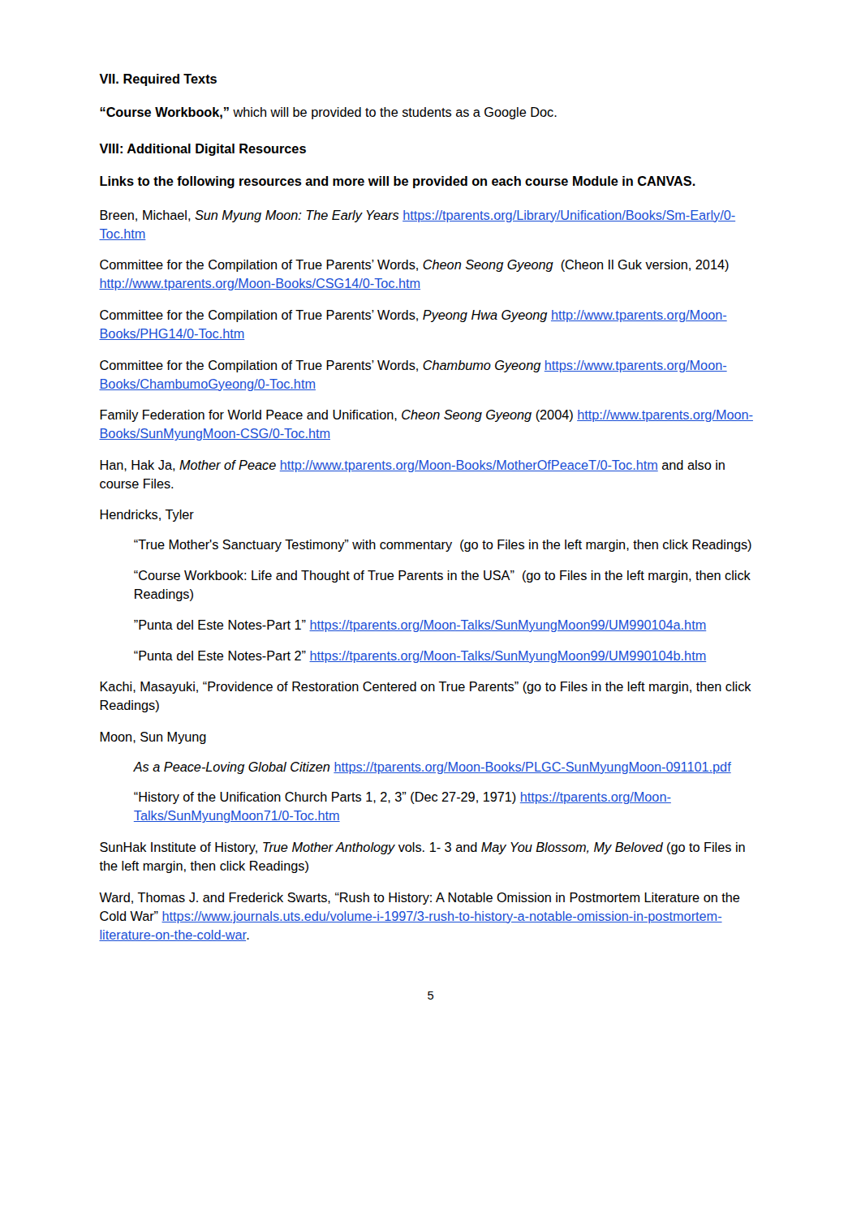VII. Required Texts
“Course Workbook,” which will be provided to the students as a Google Doc.
VIII: Additional Digital Resources
Links to the following resources and more will be provided on each course Module in CANVAS.
Breen, Michael, Sun Myung Moon: The Early Years https://tparents.org/Library/Unification/Books/Sm-Early/0-Toc.htm
Committee for the Compilation of True Parents’ Words, Cheon Seong Gyeong (Cheon Il Guk version, 2014) http://www.tparents.org/Moon-Books/CSG14/0-Toc.htm
Committee for the Compilation of True Parents’ Words, Pyeong Hwa Gyeong http://www.tparents.org/Moon-Books/PHG14/0-Toc.htm
Committee for the Compilation of True Parents’ Words, Chambumo Gyeong https://www.tparents.org/Moon-Books/ChambumoGyeong/0-Toc.htm
Family Federation for World Peace and Unification, Cheon Seong Gyeong (2004) http://www.tparents.org/Moon-Books/SunMyungMoon-CSG/0-Toc.htm
Han, Hak Ja, Mother of Peace http://www.tparents.org/Moon-Books/MotherOfPeaceT/0-Toc.htm and also in course Files.
Hendricks, Tyler
“True Mother's Sanctuary Testimony” with commentary (go to Files in the left margin, then click Readings)
“Course Workbook: Life and Thought of True Parents in the USA” (go to Files in the left margin, then click Readings)
”Punta del Este Notes-Part 1” https://tparents.org/Moon-Talks/SunMyungMoon99/UM990104a.htm
“Punta del Este Notes-Part 2” https://tparents.org/Moon-Talks/SunMyungMoon99/UM990104b.htm
Kachi, Masayuki, “Providence of Restoration Centered on True Parents” (go to Files in the left margin, then click Readings)
Moon, Sun Myung
As a Peace-Loving Global Citizen https://tparents.org/Moon-Books/PLGC-SunMyungMoon-091101.pdf
“History of the Unification Church Parts 1, 2, 3” (Dec 27-29, 1971) https://tparents.org/Moon-Talks/SunMyungMoon71/0-Toc.htm
SunHak Institute of History, True Mother Anthology vols. 1- 3 and May You Blossom, My Beloved (go to Files in the left margin, then click Readings)
Ward, Thomas J. and Frederick Swarts, “Rush to History: A Notable Omission in Postmortem Literature on the Cold War” https://www.journals.uts.edu/volume-i-1997/3-rush-to-history-a-notable-omission-in-postmortem-literature-on-the-cold-war.
5